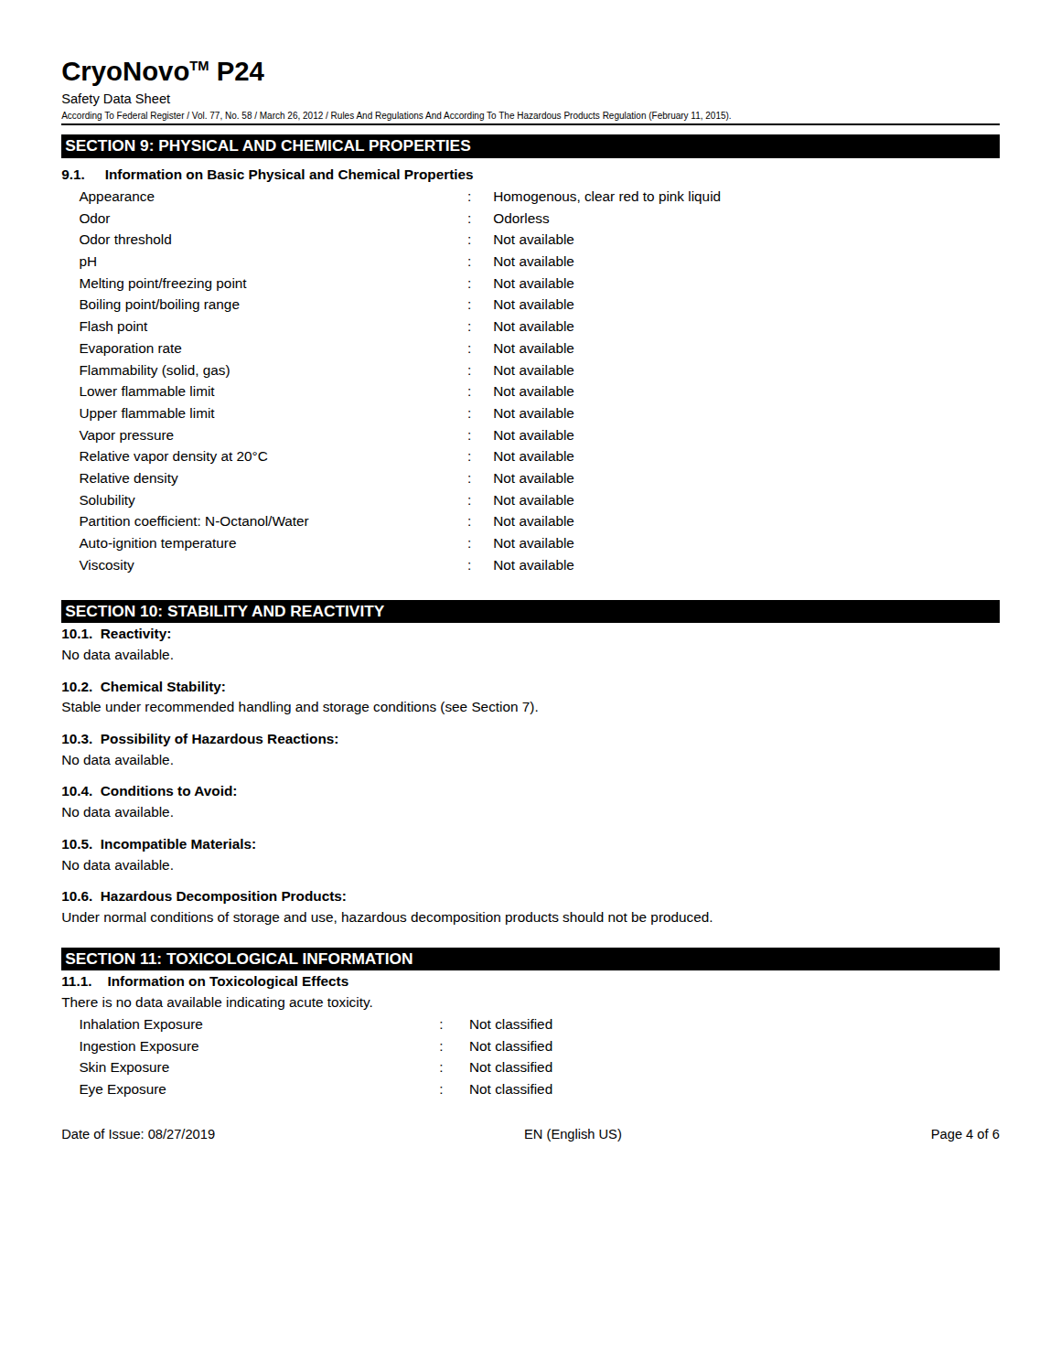CryoNovoTM P24
Safety Data Sheet
According To Federal Register / Vol. 77, No. 58 / March 26, 2012 / Rules And Regulations And According To The Hazardous Products Regulation (February 11, 2015).
SECTION 9: PHYSICAL AND CHEMICAL PROPERTIES
9.1. Information on Basic Physical and Chemical Properties
| Appearance | : | Homogenous, clear red to pink liquid |
| Odor | : | Odorless |
| Odor threshold | : | Not available |
| pH | : | Not available |
| Melting point/freezing point | : | Not available |
| Boiling point/boiling range | : | Not available |
| Flash point | : | Not available |
| Evaporation rate | : | Not available |
| Flammability (solid, gas) | : | Not available |
| Lower flammable limit | : | Not available |
| Upper flammable limit | : | Not available |
| Vapor pressure | : | Not available |
| Relative vapor density at 20°C | : | Not available |
| Relative density | : | Not available |
| Solubility | : | Not available |
| Partition coefficient: N-Octanol/Water | : | Not available |
| Auto-ignition temperature | : | Not available |
| Viscosity | : | Not available |
SECTION 10: STABILITY AND REACTIVITY
10.1. Reactivity:
No data available.
10.2. Chemical Stability:
Stable under recommended handling and storage conditions (see Section 7).
10.3. Possibility of Hazardous Reactions:
No data available.
10.4. Conditions to Avoid:
No data available.
10.5. Incompatible Materials:
No data available.
10.6. Hazardous Decomposition Products:
Under normal conditions of storage and use, hazardous decomposition products should not be produced.
SECTION 11: TOXICOLOGICAL INFORMATION
11.1. Information on Toxicological Effects
There is no data available indicating acute toxicity.
| Inhalation Exposure | : | Not classified |
| Ingestion Exposure | : | Not classified |
| Skin Exposure | : | Not classified |
| Eye Exposure | : | Not classified |
Date of Issue: 08/27/2019 EN (English US) Page 4 of 6